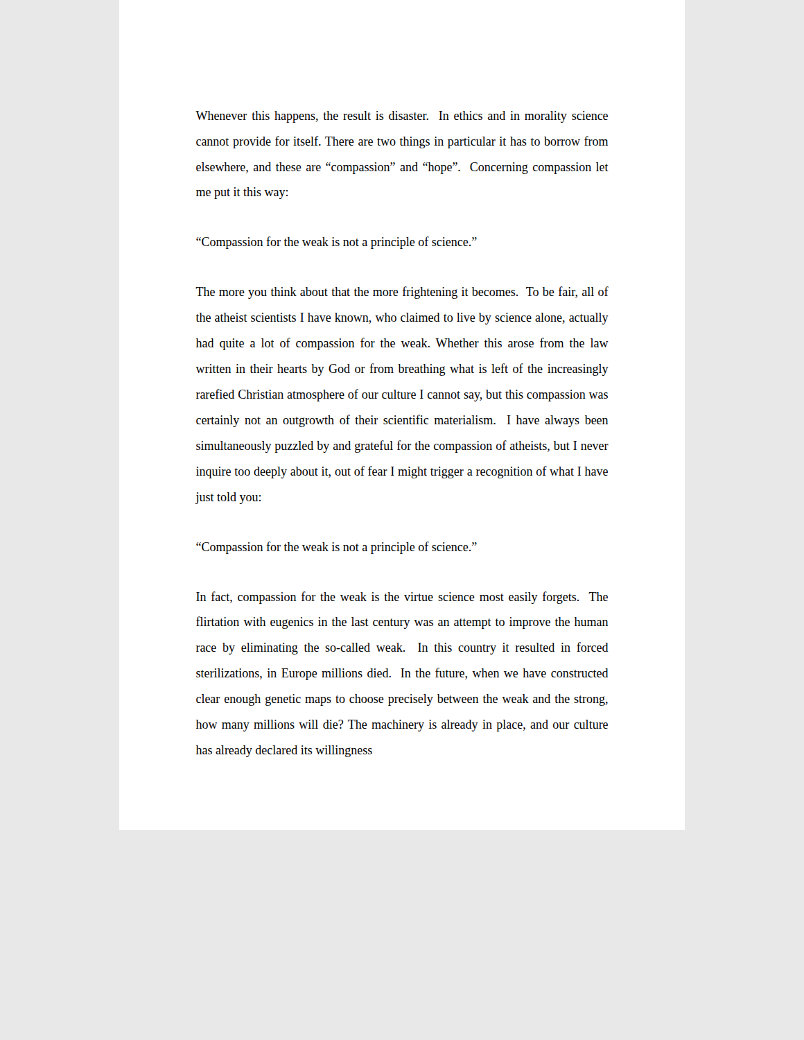Whenever this happens, the result is disaster. In ethics and in morality science cannot provide for itself. There are two things in particular it has to borrow from elsewhere, and these are “compassion” and “hope”. Concerning compassion let me put it this way:
“Compassion for the weak is not a principle of science.”
The more you think about that the more frightening it becomes. To be fair, all of the atheist scientists I have known, who claimed to live by science alone, actually had quite a lot of compassion for the weak. Whether this arose from the law written in their hearts by God or from breathing what is left of the increasingly rarefied Christian atmosphere of our culture I cannot say, but this compassion was certainly not an outgrowth of their scientific materialism. I have always been simultaneously puzzled by and grateful for the compassion of atheists, but I never inquire too deeply about it, out of fear I might trigger a recognition of what I have just told you:
“Compassion for the weak is not a principle of science.”
In fact, compassion for the weak is the virtue science most easily forgets. The flirtation with eugenics in the last century was an attempt to improve the human race by eliminating the so-called weak. In this country it resulted in forced sterilizations, in Europe millions died. In the future, when we have constructed clear enough genetic maps to choose precisely between the weak and the strong, how many millions will die? The machinery is already in place, and our culture has already declared its willingness